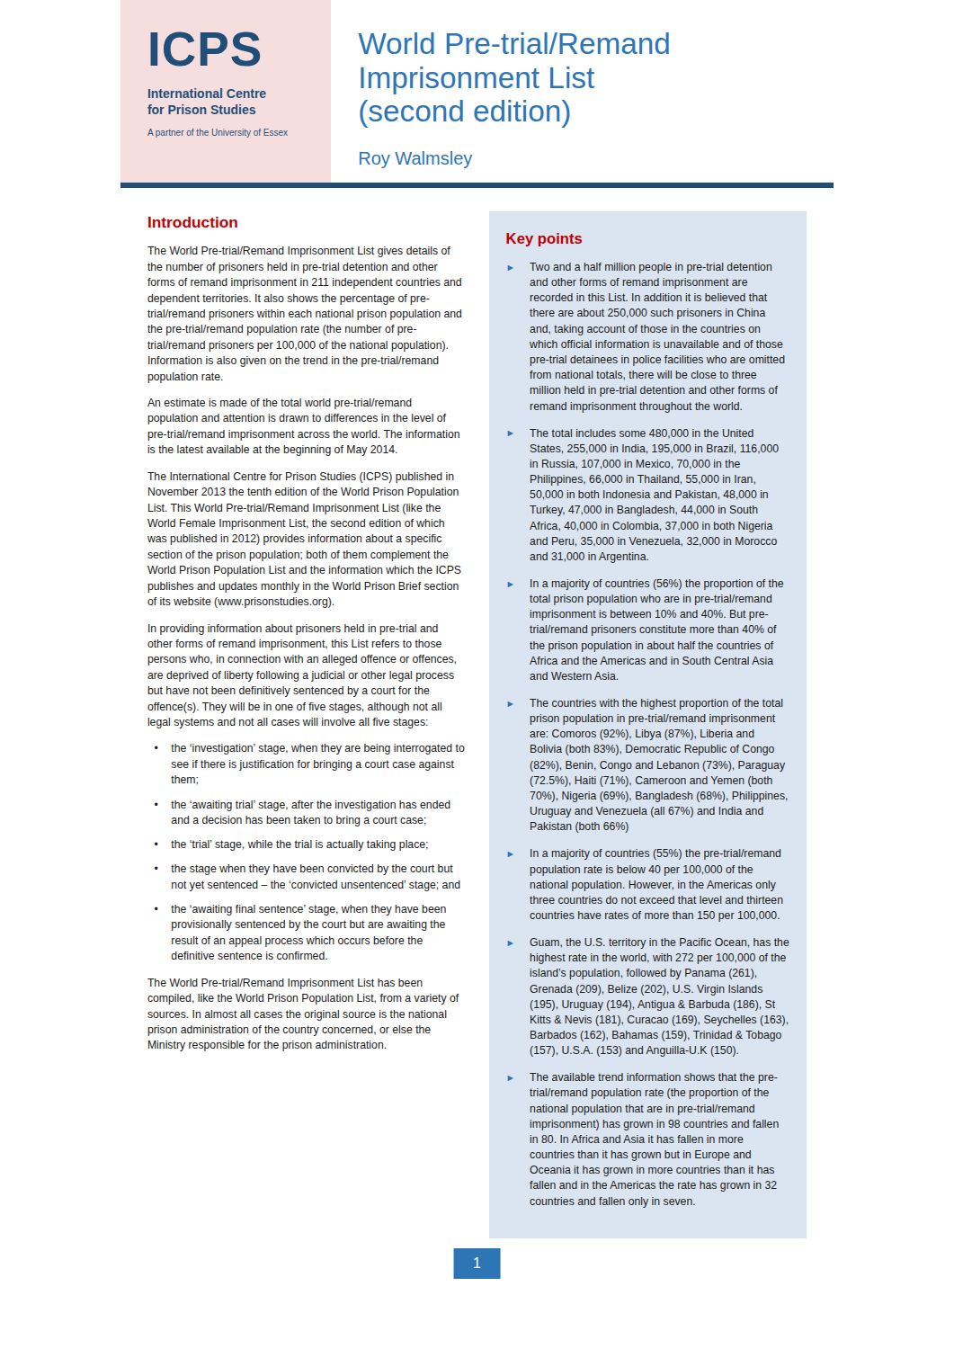ICPS
International Centre
for Prison Studies
A partner of the University of Essex
World Pre-trial/Remand Imprisonment List
(second edition)
Roy Walmsley
Introduction
The World Pre-trial/Remand Imprisonment List gives details of the number of prisoners held in pre-trial detention and other forms of remand imprisonment in 211 independent countries and dependent territories. It also shows the percentage of pre-trial/remand prisoners within each national prison population and the pre-trial/remand population rate (the number of pre-trial/remand prisoners per 100,000 of the national population). Information is also given on the trend in the pre-trial/remand population rate.
An estimate is made of the total world pre-trial/remand population and attention is drawn to differences in the level of pre-trial/remand imprisonment across the world. The information is the latest available at the beginning of May 2014.
The International Centre for Prison Studies (ICPS) published in November 2013 the tenth edition of the World Prison Population List. This World Pre-trial/Remand Imprisonment List (like the World Female Imprisonment List, the second edition of which was published in 2012) provides information about a specific section of the prison population; both of them complement the World Prison Population List and the information which the ICPS publishes and updates monthly in the World Prison Brief section of its website (www.prisonstudies.org).
In providing information about prisoners held in pre-trial and other forms of remand imprisonment, this List refers to those persons who, in connection with an alleged offence or offences, are deprived of liberty following a judicial or other legal process but have not been definitively sentenced by a court for the offence(s). They will be in one of five stages, although not all legal systems and not all cases will involve all five stages:
the ‘investigation’ stage, when they are being interrogated to see if there is justification for bringing a court case against them;
the ‘awaiting trial’ stage, after the investigation has ended and a decision has been taken to bring a court case;
the ‘trial’ stage, while the trial is actually taking place;
the stage when they have been convicted by the court but not yet sentenced – the ‘convicted unsentenced’ stage; and
the ‘awaiting final sentence’ stage, when they have been provisionally sentenced by the court but are awaiting the result of an appeal process which occurs before the definitive sentence is confirmed.
The World Pre-trial/Remand Imprisonment List has been compiled, like the World Prison Population List, from a variety of sources. In almost all cases the original source is the national prison administration of the country concerned, or else the Ministry responsible for the prison administration.
Key points
Two and a half million people in pre-trial detention and other forms of remand imprisonment are recorded in this List. In addition it is believed that there are about 250,000 such prisoners in China and, taking account of those in the countries on which official information is unavailable and of those pre-trial detainees in police facilities who are omitted from national totals, there will be close to three million held in pre-trial detention and other forms of remand imprisonment throughout the world.
The total includes some 480,000 in the United States, 255,000 in India, 195,000 in Brazil, 116,000 in Russia, 107,000 in Mexico, 70,000 in the Philippines, 66,000 in Thailand, 55,000 in Iran, 50,000 in both Indonesia and Pakistan, 48,000 in Turkey, 47,000 in Bangladesh, 44,000 in South Africa, 40,000 in Colombia, 37,000 in both Nigeria and Peru, 35,000 in Venezuela, 32,000 in Morocco and 31,000 in Argentina.
In a majority of countries (56%) the proportion of the total prison population who are in pre-trial/remand imprisonment is between 10% and 40%. But pre-trial/remand prisoners constitute more than 40% of the prison population in about half the countries of Africa and the Americas and in South Central Asia and Western Asia.
The countries with the highest proportion of the total prison population in pre-trial/remand imprisonment are: Comoros (92%), Libya (87%), Liberia and Bolivia (both 83%), Democratic Republic of Congo (82%), Benin, Congo and Lebanon (73%), Paraguay (72.5%), Haiti (71%), Cameroon and Yemen (both 70%), Nigeria (69%), Bangladesh (68%), Philippines, Uruguay and Venezuela (all 67%) and India and Pakistan (both 66%)
In a majority of countries (55%) the pre-trial/remand population rate is below 40 per 100,000 of the national population. However, in the Americas only three countries do not exceed that level and thirteen countries have rates of more than 150 per 100,000.
Guam, the U.S. territory in the Pacific Ocean, has the highest rate in the world, with 272 per 100,000 of the island’s population, followed by Panama (261), Grenada (209), Belize (202), U.S. Virgin Islands (195), Uruguay (194), Antigua & Barbuda (186), St Kitts & Nevis (181), Curacao (169), Seychelles (163), Barbados (162), Bahamas (159), Trinidad & Tobago (157), U.S.A. (153) and Anguilla-U.K (150).
The available trend information shows that the pre-trial/remand population rate (the proportion of the national population that are in pre-trial/remand imprisonment) has grown in 98 countries and fallen in 80. In Africa and Asia it has fallen in more countries than it has grown but in Europe and Oceania it has grown in more countries than it has fallen and in the Americas the rate has grown in 32 countries and fallen only in seven.
1